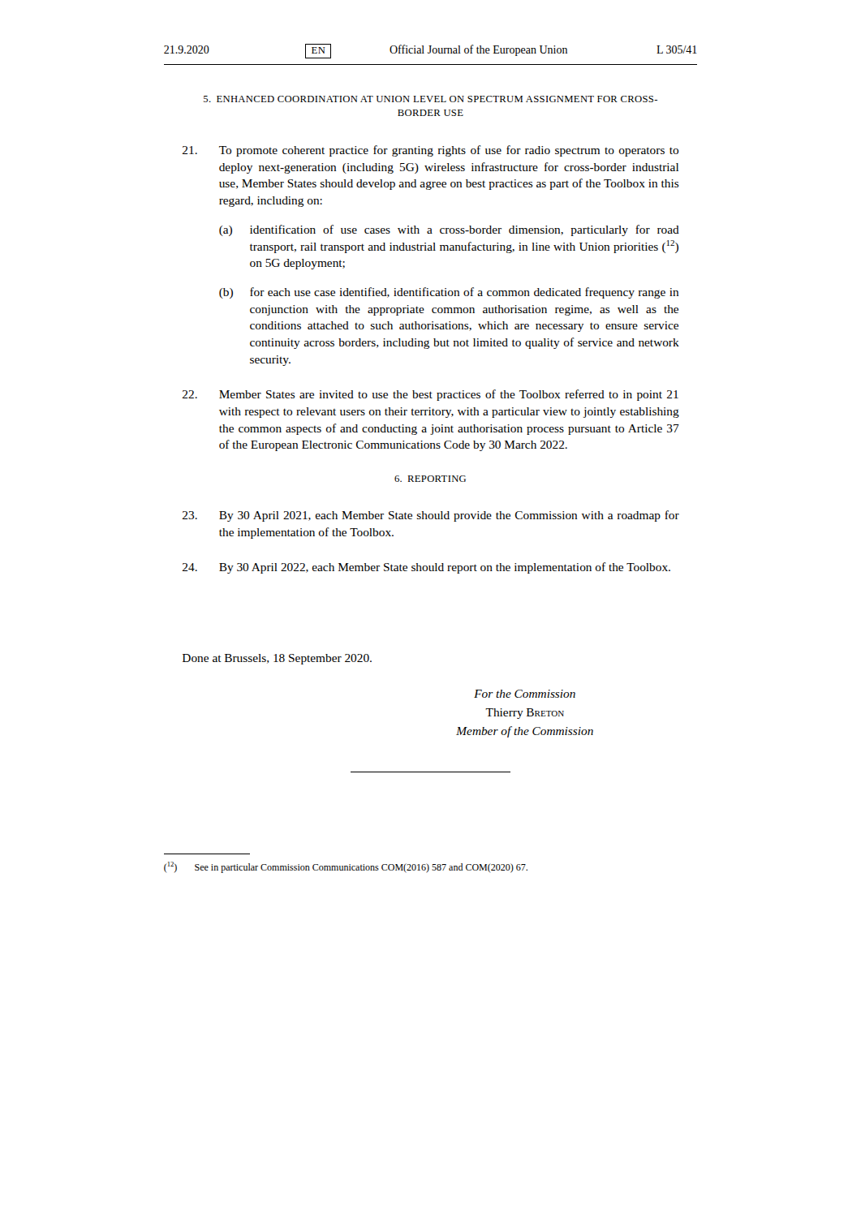21.9.2020
EN
Official Journal of the European Union
L 305/41
5. Enhanced coordination at Union level on spectrum assignment for cross-border use
21.
To promote coherent practice for granting rights of use for radio spectrum to operators to deploy next-generation (including 5G) wireless infrastructure for cross-border industrial use, Member States should develop and agree on best practices as part of the Toolbox in this regard, including on:
(a)
identification of use cases with a cross-border dimension, particularly for road transport, rail transport and industrial manufacturing, in line with Union priorities (12) on 5G deployment;
(b)
for each use case identified, identification of a common dedicated frequency range in conjunction with the appropriate common authorisation regime, as well as the conditions attached to such authorisations, which are necessary to ensure service continuity across borders, including but not limited to quality of service and network security.
22.
Member States are invited to use the best practices of the Toolbox referred to in point 21 with respect to relevant users on their territory, with a particular view to jointly establishing the common aspects of and conducting a joint authorisation process pursuant to Article 37 of the European Electronic Communications Code by 30 March 2022.
6. Reporting
23.
By 30 April 2021, each Member State should provide the Commission with a roadmap for the implementation of the Toolbox.
24.
By 30 April 2022, each Member State should report on the implementation of the Toolbox.
Done at Brussels, 18 September 2020.
For the Commission
Thierry Breton
Member of the Commission
(12) See in particular Commission Communications COM(2016) 587 and COM(2020) 67.